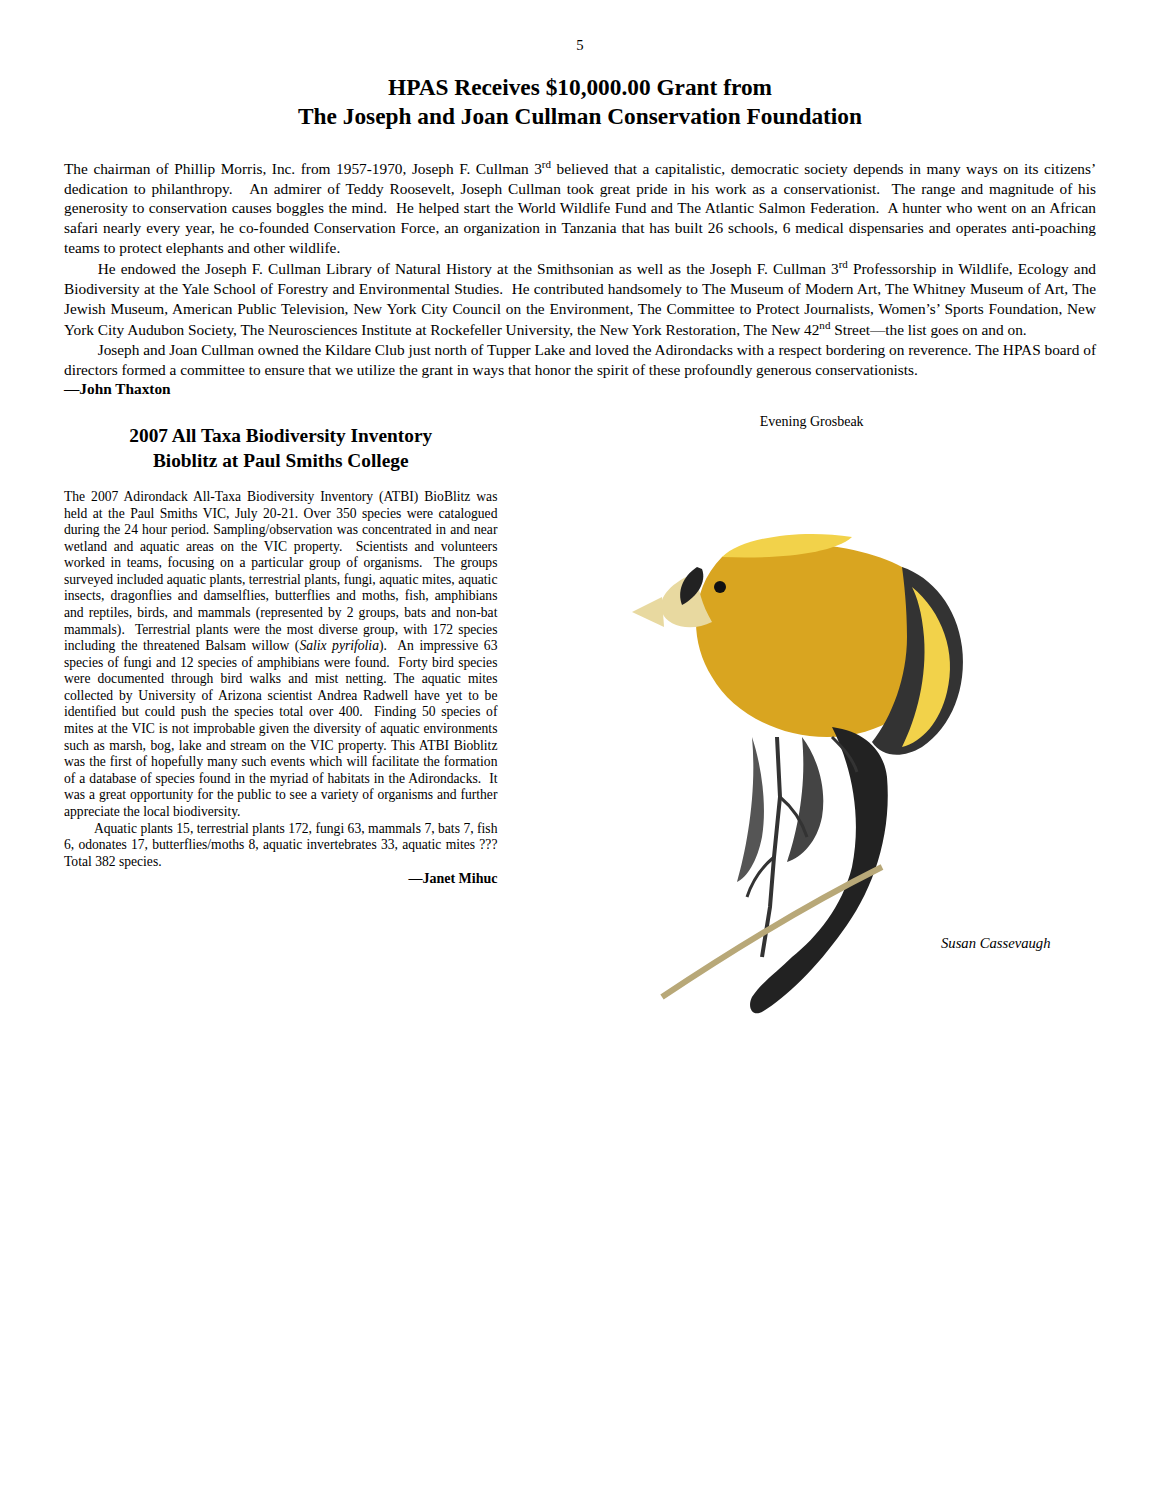5
HPAS Receives $10,000.00 Grant from
The Joseph and Joan Cullman Conservation Foundation
The chairman of Phillip Morris, Inc. from 1957-1970, Joseph F. Cullman 3rd believed that a capitalistic, democratic society depends in many ways on its citizens’ dedication to philanthropy. An admirer of Teddy Roosevelt, Joseph Cullman took great pride in his work as a conservationist. The range and magnitude of his generosity to conservation causes boggles the mind. He helped start the World Wildlife Fund and The Atlantic Salmon Federation. A hunter who went on an African safari nearly every year, he co-founded Conservation Force, an organization in Tanzania that has built 26 schools, 6 medical dispensaries and operates anti-poaching teams to protect elephants and other wildlife.
He endowed the Joseph F. Cullman Library of Natural History at the Smithsonian as well as the Joseph F. Cullman 3rd Professorship in Wildlife, Ecology and Biodiversity at the Yale School of Forestry and Environmental Studies. He contributed handsomely to The Museum of Modern Art, The Whitney Museum of Art, The Jewish Museum, American Public Television, New York City Council on the Environment, The Committee to Protect Journalists, Women’s’ Sports Foundation, New York City Audubon Society, The Neurosciences Institute at Rockefeller University, the New York Restoration, The New 42nd Street—the list goes on and on.
Joseph and Joan Cullman owned the Kildare Club just north of Tupper Lake and loved the Adirondacks with a respect bordering on reverence. The HPAS board of directors formed a committee to ensure that we utilize the grant in ways that honor the spirit of these profoundly generous conservationists.
—John Thaxton
2007 All Taxa Biodiversity Inventory
Bioblitz at Paul Smiths College
The 2007 Adirondack All-Taxa Biodiversity Inventory (ATBI) BioBlitz was held at the Paul Smiths VIC, July 20-21. Over 350 species were catalogued during the 24 hour period. Sampling/observation was concentrated in and near wetland and aquatic areas on the VIC property. Scientists and volunteers worked in teams, focusing on a particular group of organisms. The groups surveyed included aquatic plants, terrestrial plants, fungi, aquatic mites, aquatic insects, dragonflies and damselflies, butterflies and moths, fish, amphibians and reptiles, birds, and mammals (represented by 2 groups, bats and non-bat mammals). Terrestrial plants were the most diverse group, with 172 species including the threatened Balsam willow (Salix pyrifolia). An impressive 63 species of fungi and 12 species of amphibians were found. Forty bird species were documented through bird walks and mist netting. The aquatic mites collected by University of Arizona scientist Andrea Radwell have yet to be identified but could push the species total over 400. Finding 50 species of mites at the VIC is not improbable given the diversity of aquatic environments such as marsh, bog, lake and stream on the VIC property. This ATBI Bioblitz was the first of hopefully many such events which will facilitate the formation of a database of species found in the myriad of habitats in the Adirondacks. It was a great opportunity for the public to see a variety of organisms and further appreciate the local biodiversity.
Aquatic plants 15, terrestrial plants 172, fungi 63, mammals 7, bats 7, fish 6, odonates 17, butterflies/moths 8, aquatic invertebrates 33, aquatic mites ??? Total 382 species.
—Janet Mihuc
Evening Grosbeak
Susan Cassevaugh